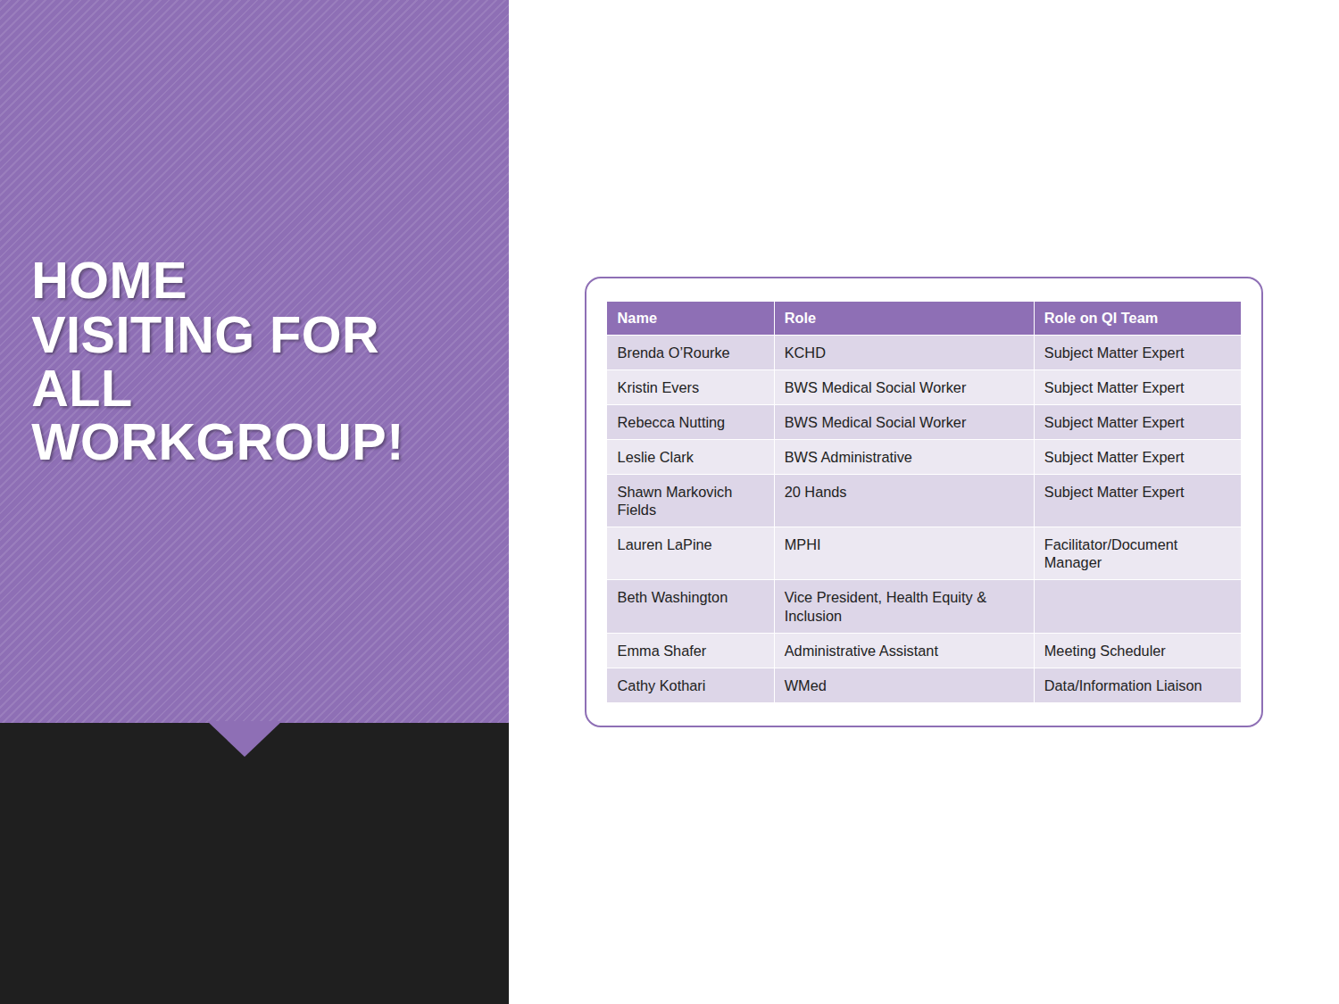Home
Visiting for
all
workgroup!
| Name | Role | Role on QI Team |
| --- | --- | --- |
| Brenda O’Rourke | KCHD | Subject Matter Expert |
| Kristin Evers | BWS Medical Social Worker | Subject Matter Expert |
| Rebecca Nutting | BWS Medical Social Worker | Subject Matter Expert |
| Leslie Clark | BWS Administrative | Subject Matter Expert |
| Shawn Markovich Fields | 20 Hands | Subject Matter Expert |
| Lauren LaPine | MPHI | Facilitator/Document Manager |
| Beth Washington | Vice President, Health Equity & Inclusion | |
| Emma Shafer | Administrative Assistant | Meeting Scheduler |
| Cathy Kothari | WMed | Data/Information Liaison |